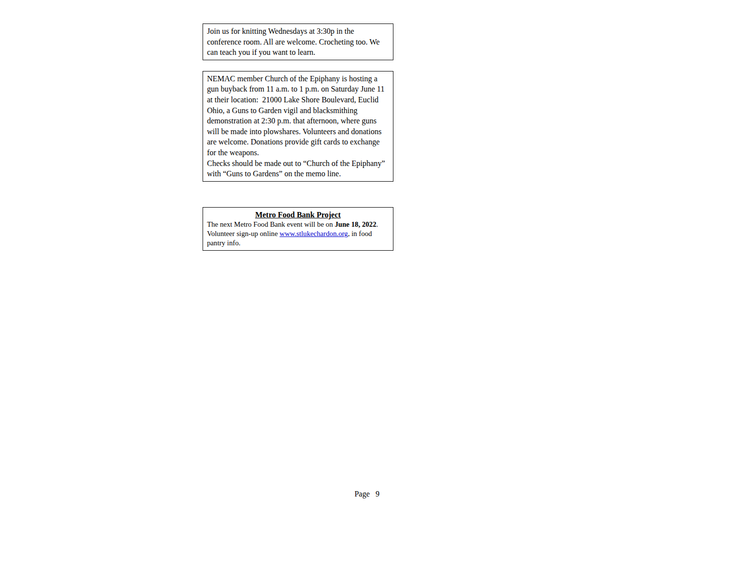Join us for knitting Wednesdays at 3:30p in the conference room. All are welcome. Crocheting too. We can teach you if you want to learn.
NEMAC member Church of the Epiphany is hosting a gun buyback from 11 a.m. to 1 p.m. on Saturday June 11 at their location: 21000 Lake Shore Boulevard, Euclid Ohio, a Guns to Garden vigil and blacksmithing demonstration at 2:30 p.m. that afternoon, where guns will be made into plowshares. Volunteers and donations are welcome. Donations provide gift cards to exchange for the weapons.
Checks should be made out to “Church of the Epiphany” with “Guns to Gardens” on the memo line.
Metro Food Bank Project
The next Metro Food Bank event will be on June 18, 2022. Volunteer sign-up online www.stlukechardon.org, in food pantry info.
Page 9